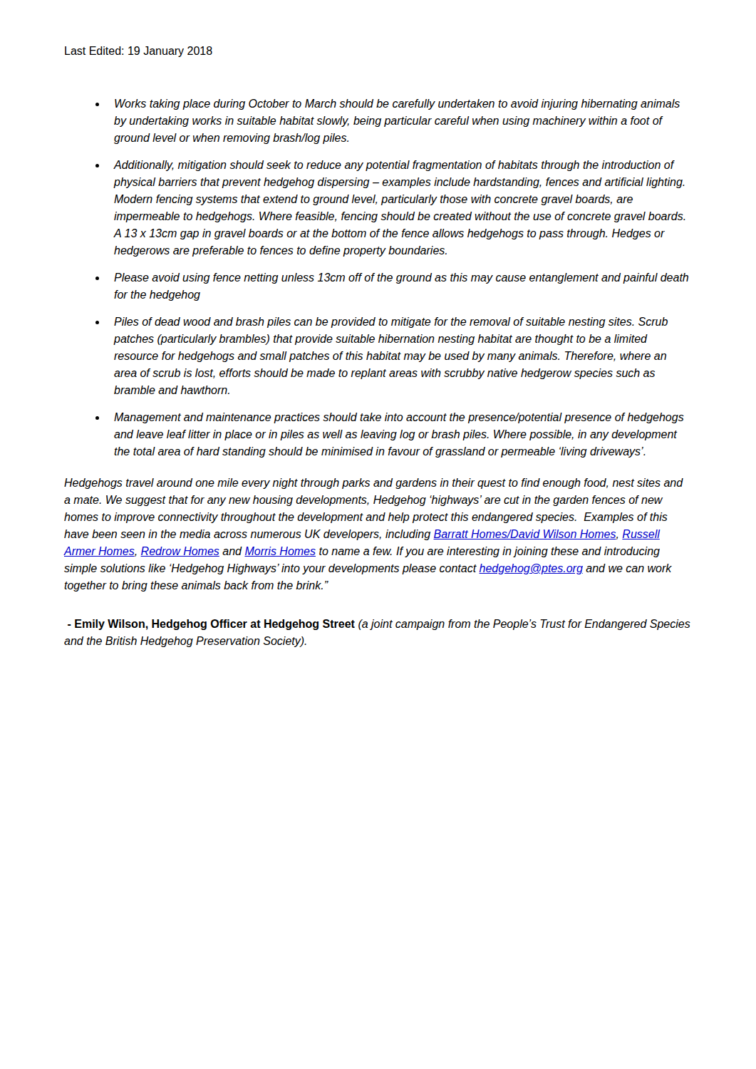Last Edited: 19 January 2018
Works taking place during October to March should be carefully undertaken to avoid injuring hibernating animals by undertaking works in suitable habitat slowly, being particular careful when using machinery within a foot of ground level or when removing brash/log piles.
Additionally, mitigation should seek to reduce any potential fragmentation of habitats through the introduction of physical barriers that prevent hedgehog dispersing – examples include hardstanding, fences and artificial lighting. Modern fencing systems that extend to ground level, particularly those with concrete gravel boards, are impermeable to hedgehogs. Where feasible, fencing should be created without the use of concrete gravel boards. A 13 x 13cm gap in gravel boards or at the bottom of the fence allows hedgehogs to pass through. Hedges or hedgerows are preferable to fences to define property boundaries.
Please avoid using fence netting unless 13cm off of the ground as this may cause entanglement and painful death for the hedgehog
Piles of dead wood and brash piles can be provided to mitigate for the removal of suitable nesting sites. Scrub patches (particularly brambles) that provide suitable hibernation nesting habitat are thought to be a limited resource for hedgehogs and small patches of this habitat may be used by many animals. Therefore, where an area of scrub is lost, efforts should be made to replant areas with scrubby native hedgerow species such as bramble and hawthorn.
Management and maintenance practices should take into account the presence/potential presence of hedgehogs and leave leaf litter in place or in piles as well as leaving log or brash piles. Where possible, in any development the total area of hard standing should be minimised in favour of grassland or permeable ‘living driveways’.
Hedgehogs travel around one mile every night through parks and gardens in their quest to find enough food, nest sites and a mate. We suggest that for any new housing developments, Hedgehog ‘highways’ are cut in the garden fences of new homes to improve connectivity throughout the development and help protect this endangered species. Examples of this have been seen in the media across numerous UK developers, including Barratt Homes/David Wilson Homes, Russell Armer Homes, Redrow Homes and Morris Homes to name a few. If you are interesting in joining these and introducing simple solutions like ‘Hedgehog Highways’ into your developments please contact hedgehog@ptes.org and we can work together to bring these animals back from the brink.”
- Emily Wilson, Hedgehog Officer at Hedgehog Street (a joint campaign from the People’s Trust for Endangered Species and the British Hedgehog Preservation Society).